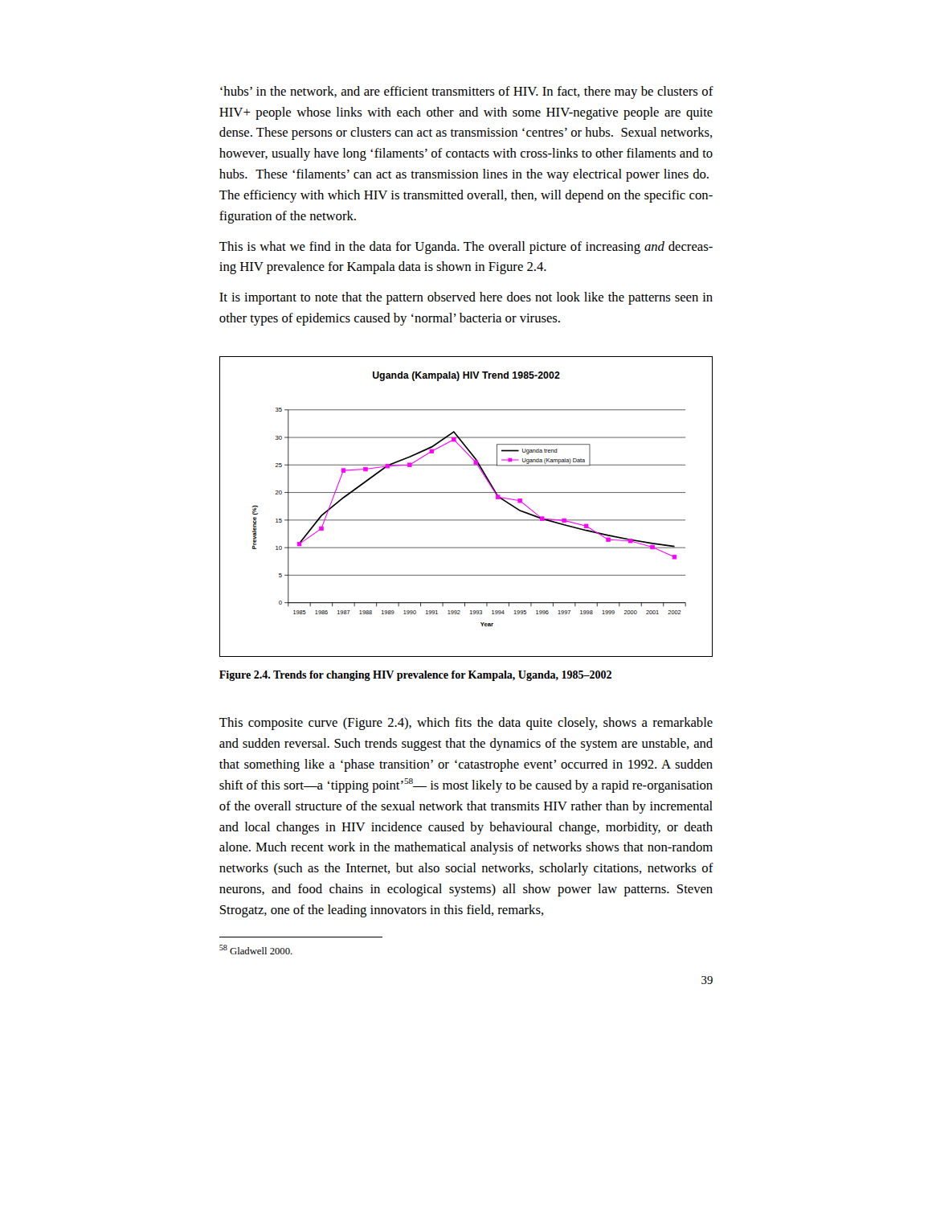‘hubs’ in the network, and are efficient transmitters of HIV. In fact, there may be clusters of HIV+ people whose links with each other and with some HIV-negative people are quite dense. These persons or clusters can act as transmission ‘centres’ or hubs. Sexual networks, however, usually have long ‘filaments’ of contacts with cross-links to other filaments and to hubs. These ‘filaments’ can act as transmission lines in the way electrical power lines do. The efficiency with which HIV is transmitted overall, then, will depend on the specific configuration of the network.
This is what we find in the data for Uganda. The overall picture of increasing and decreasing HIV prevalence for Kampala data is shown in Figure 2.4.
It is important to note that the pattern observed here does not look like the patterns seen in other types of epidemics caused by ‘normal’ bacteria or viruses.
Uganda (Kampala) HIV Trend 1985-2002
0 5 10 15 20 25 30 35 Prevalence (%) 1985 1986 1987 1988 1989 1990 1991 1992 1993 1994 1995 1996 1997 1998 1999 2000 2001 2002 Year Uganda trend Uganda (Kampala) Data
Figure 2.4. Trends for changing HIV prevalence for Kampala, Uganda, 1985–2002
This composite curve (Figure 2.4), which fits the data quite closely, shows a remarkable and sudden reversal. Such trends suggest that the dynamics of the system are unstable, and that something like a ‘phase transition’ or ‘catastrophe event’ occurred in 1992. A sudden shift of this sort—a ‘tipping point’58— is most likely to be caused by a rapid re-organisation of the overall structure of the sexual network that transmits HIV rather than by incremental and local changes in HIV incidence caused by behavioural change, morbidity, or death alone. Much recent work in the mathematical analysis of networks shows that non-random networks (such as the Internet, but also social networks, scholarly citations, networks of neurons, and food chains in ecological systems) all show power law patterns. Steven Strogatz, one of the leading innovators in this field, remarks,
58 Gladwell 2000.
39